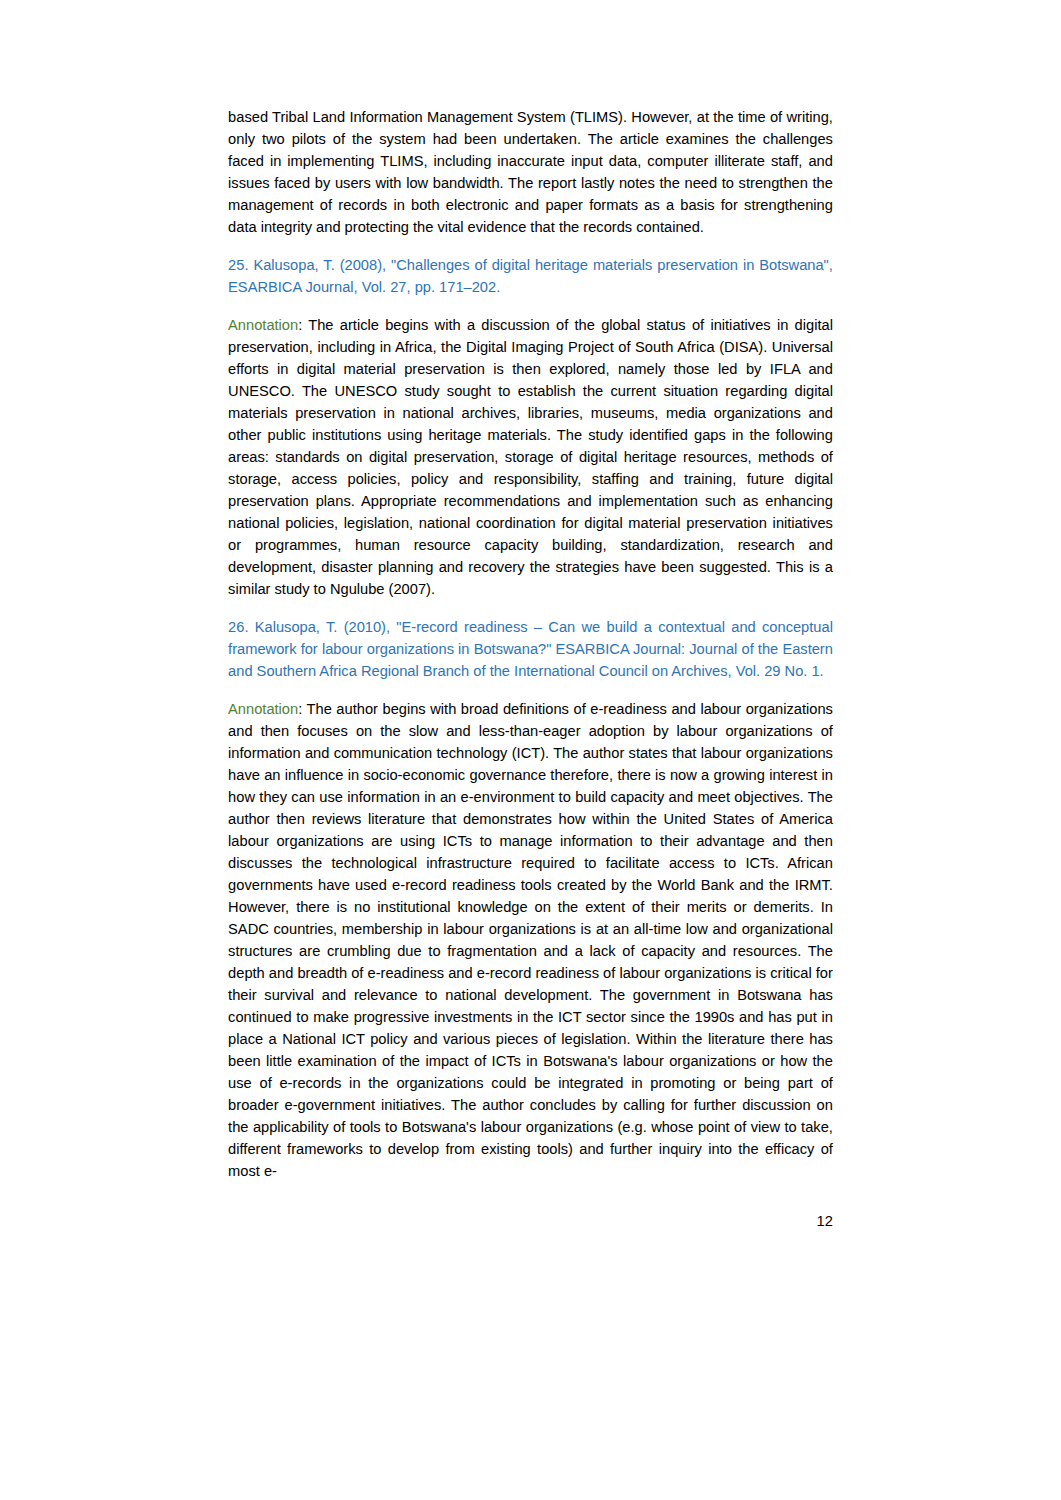based Tribal Land Information Management System (TLIMS). However, at the time of writing, only two pilots of the system had been undertaken. The article examines the challenges faced in implementing TLIMS, including inaccurate input data, computer illiterate staff, and issues faced by users with low bandwidth. The report lastly notes the need to strengthen the management of records in both electronic and paper formats as a basis for strengthening data integrity and protecting the vital evidence that the records contained.
25. Kalusopa, T. (2008), "Challenges of digital heritage materials preservation in Botswana", ESARBICA Journal, Vol. 27, pp. 171–202.
Annotation: The article begins with a discussion of the global status of initiatives in digital preservation, including in Africa, the Digital Imaging Project of South Africa (DISA). Universal efforts in digital material preservation is then explored, namely those led by IFLA and UNESCO. The UNESCO study sought to establish the current situation regarding digital materials preservation in national archives, libraries, museums, media organizations and other public institutions using heritage materials. The study identified gaps in the following areas: standards on digital preservation, storage of digital heritage resources, methods of storage, access policies, policy and responsibility, staffing and training, future digital preservation plans. Appropriate recommendations and implementation such as enhancing national policies, legislation, national coordination for digital material preservation initiatives or programmes, human resource capacity building, standardization, research and development, disaster planning and recovery the strategies have been suggested. This is a similar study to Ngulube (2007).
26. Kalusopa, T. (2010), "E-record readiness – Can we build a contextual and conceptual framework for labour organizations in Botswana?" ESARBICA Journal: Journal of the Eastern and Southern Africa Regional Branch of the International Council on Archives, Vol. 29 No. 1.
Annotation: The author begins with broad definitions of e-readiness and labour organizations and then focuses on the slow and less-than-eager adoption by labour organizations of information and communication technology (ICT). The author states that labour organizations have an influence in socio-economic governance therefore, there is now a growing interest in how they can use information in an e-environment to build capacity and meet objectives. The author then reviews literature that demonstrates how within the United States of America labour organizations are using ICTs to manage information to their advantage and then discusses the technological infrastructure required to facilitate access to ICTs. African governments have used e-record readiness tools created by the World Bank and the IRMT. However, there is no institutional knowledge on the extent of their merits or demerits. In SADC countries, membership in labour organizations is at an all-time low and organizational structures are crumbling due to fragmentation and a lack of capacity and resources. The depth and breadth of e-readiness and e-record readiness of labour organizations is critical for their survival and relevance to national development. The government in Botswana has continued to make progressive investments in the ICT sector since the 1990s and has put in place a National ICT policy and various pieces of legislation. Within the literature there has been little examination of the impact of ICTs in Botswana's labour organizations or how the use of e-records in the organizations could be integrated in promoting or being part of broader e-government initiatives. The author concludes by calling for further discussion on the applicability of tools to Botswana's labour organizations (e.g. whose point of view to take, different frameworks to develop from existing tools) and further inquiry into the efficacy of most e-
12